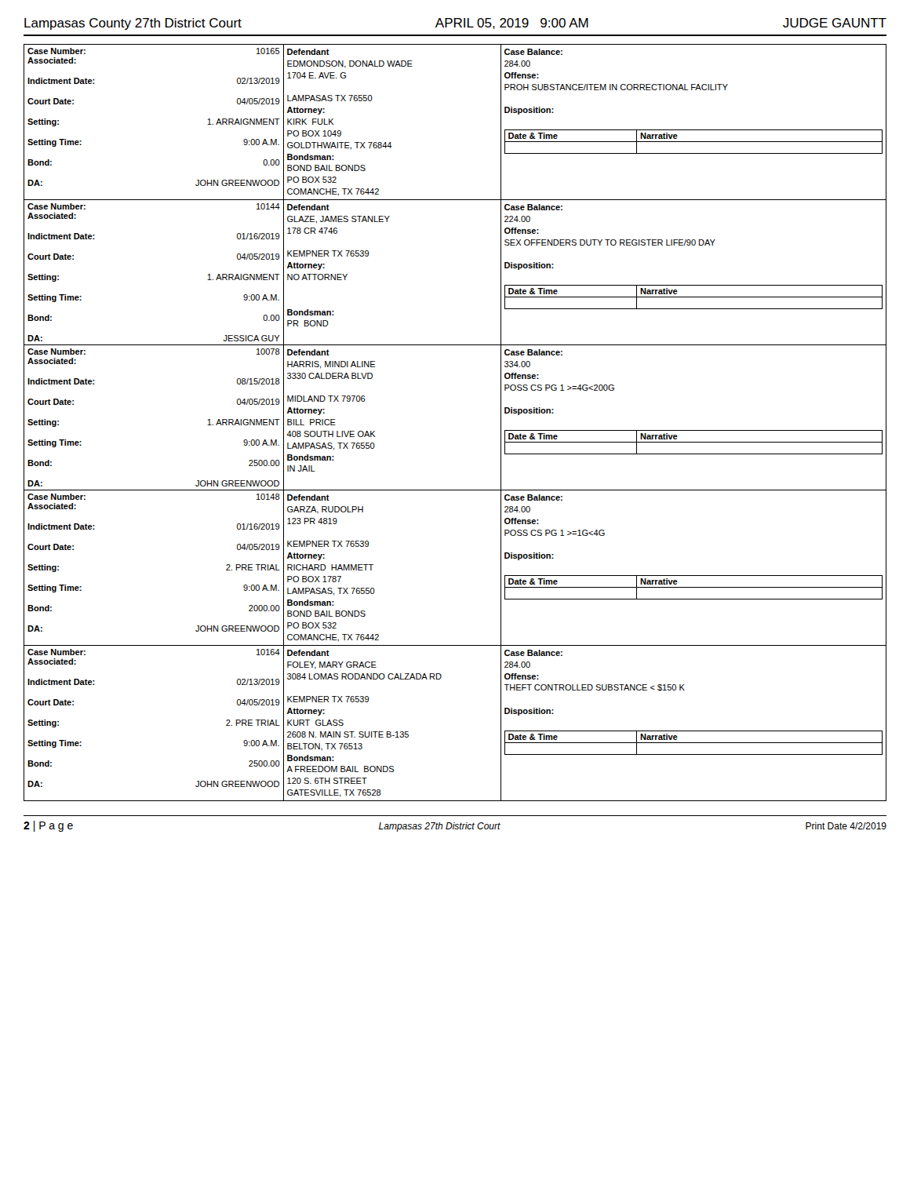Lampasas County 27th District Court
APRIL 05, 2019 9:00 AM
JUDGE GAUNTT
| Case Number: 10165 Associated: Indictment Date: 02/13/2019 Court Date: 04/05/2019 Setting: 1. ARRAIGNMENT Setting Time: 9:00 A.M. Bond: 0.00 DA: JOHN GREENWOOD | Defendant EDMONDSON, DONALD WADE 1704 E. AVE. G LAMPASAS TX 76550 Attorney: KIRK FULK PO BOX 1049 GOLDTHWAITE, TX 76844 Bondsman: BOND BAIL BONDS PO BOX 532 COMANCHE, TX 76442 | Case Balance: 284.00 Offense: PROH SUBSTANCE/ITEM IN CORRECTIONAL FACILITY Disposition: / Date & Time / Narrative / / --- / --- / |
| Case Number: 10144 Associated: Indictment Date: 01/16/2019 Court Date: 04/05/2019 Setting: 1. ARRAIGNMENT Setting Time: 9:00 A.M. Bond: 0.00 DA: JESSICA GUY | Defendant GLAZE, JAMES STANLEY 178 CR 4746 KEMPNER TX 76539 Attorney: NO ATTORNEY Bondsman: PR BOND | Case Balance: 224.00 Offense: SEX OFFENDERS DUTY TO REGISTER LIFE/90 DAY Disposition: / Date & Time / Narrative / / --- / --- / |
| Case Number: 10078 Associated: Indictment Date: 08/15/2018 Court Date: 04/05/2019 Setting: 1. ARRAIGNMENT Setting Time: 9:00 A.M. Bond: 2500.00 DA: JOHN GREENWOOD | Defendant HARRIS, MINDI ALINE 3330 CALDERA BLVD MIDLAND TX 79706 Attorney: BILL PRICE 408 SOUTH LIVE OAK LAMPASAS, TX 76550 Bondsman: IN JAIL | Case Balance: 334.00 Offense: POSS CS PG 1 >=4G<200G Disposition: / Date & Time / Narrative / / --- / --- / |
| Case Number: 10148 Associated: Indictment Date: 01/16/2019 Court Date: 04/05/2019 Setting: 2. PRE TRIAL Setting Time: 9:00 A.M. Bond: 2000.00 DA: JOHN GREENWOOD | Defendant GARZA, RUDOLPH 123 PR 4819 KEMPNER TX 76539 Attorney: RICHARD HAMMETT PO BOX 1787 LAMPASAS, TX 76550 Bondsman: BOND BAIL BONDS PO BOX 532 COMANCHE, TX 76442 | Case Balance: 284.00 Offense: POSS CS PG 1 >=1G<4G Disposition: / Date & Time / Narrative / / --- / --- / |
| Case Number: 10164 Associated: Indictment Date: 02/13/2019 Court Date: 04/05/2019 Setting: 2. PRE TRIAL Setting Time: 9:00 A.M. Bond: 2500.00 DA: JOHN GREENWOOD | Defendant FOLEY, MARY GRACE 3084 LOMAS RODANDO CALZADA RD KEMPNER TX 76539 Attorney: KURT GLASS 2608 N. MAIN ST. SUITE B-135 BELTON, TX 76513 Bondsman: A FREEDOM BAIL BONDS 120 S. 6TH STREET GATESVILLE, TX 76528 | Case Balance: 284.00 Offense: THEFT CONTROLLED SUBSTANCE < $150 K Disposition: / Date & Time / Narrative / / --- / --- / |
2 | P a g e
Lampasas 27th District Court
Print Date 4/2/2019